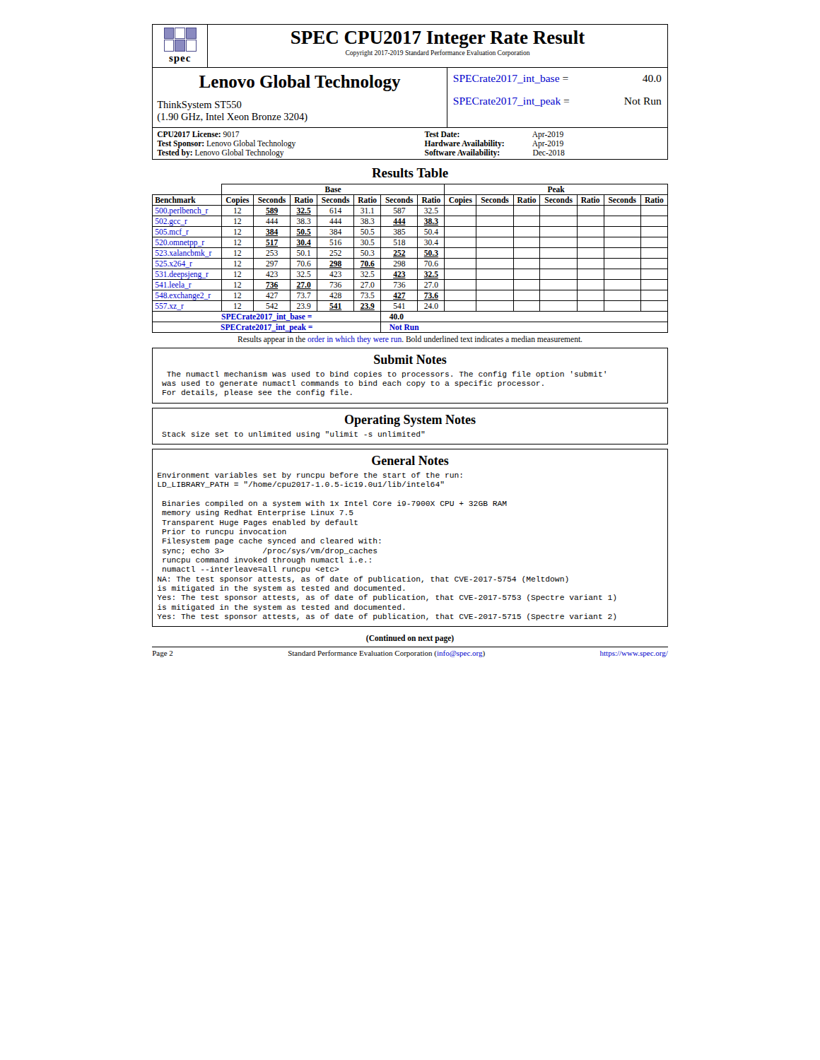spec
SPEC CPU2017 Integer Rate Result
Copyright 2017-2019 Standard Performance Evaluation Corporation
Lenovo Global Technology
ThinkSystem ST550
(1.90 GHz, Intel Xeon Bronze 3204)
SPECrate2017_int_base = 40.0
SPECrate2017_int_peak = Not Run
CPU2017 License: 9017
Test Sponsor: Lenovo Global Technology
Tested by: Lenovo Global Technology
Test Date: Apr-2019
Hardware Availability: Apr-2019
Software Availability: Dec-2018
Results Table
| | Base | Peak |
| Benchmark | Copies | Seconds | Ratio | Seconds | Ratio | Seconds | Ratio | Copies | Seconds | Ratio | Seconds | Ratio | Seconds | Ratio |
| 500.perlbench_r | 12 | 589 | 32.5 | 614 | 31.1 | 587 | 32.5 | | | | | | | |
| 502.gcc_r | 12 | 444 | 38.3 | 444 | 38.3 | 444 | 38.3 | | | | | | | |
| 505.mcf_r | 12 | 384 | 50.5 | 384 | 50.5 | 385 | 50.4 | | | | | | | |
| 520.omnetpp_r | 12 | 517 | 30.4 | 516 | 30.5 | 518 | 30.4 | | | | | | | |
| 523.xalancbmk_r | 12 | 253 | 50.1 | 252 | 50.3 | 252 | 50.3 | | | | | | | |
| 525.x264_r | 12 | 297 | 70.6 | 298 | 70.6 | 298 | 70.6 | | | | | | | |
| 531.deepsjeng_r | 12 | 423 | 32.5 | 423 | 32.5 | 423 | 32.5 | | | | | | | |
| 541.leela_r | 12 | 736 | 27.0 | 736 | 27.0 | 736 | 27.0 | | | | | | | |
| 548.exchange2_r | 12 | 427 | 73.7 | 428 | 73.5 | 427 | 73.6 | | | | | | | |
| 557.xz_r | 12 | 542 | 23.9 | 541 | 23.9 | 541 | 24.0 | | | | | | | |
| SPECrate2017_int_base = | 40.0 |
| SPECrate2017_int_peak = | Not Run |
Results appear in the order in which they were run. Bold underlined text indicates a median measurement.
Submit Notes
  The numactl mechanism was used to bind copies to processors. The config file option 'submit'
 was used to generate numactl commands to bind each copy to a specific processor.
 For details, please see the config file.
Operating System Notes
 Stack size set to unlimited using "ulimit -s unlimited"
General Notes
Environment variables set by runcpu before the start of the run:
LD_LIBRARY_PATH = "/home/cpu2017-1.0.5-ic19.0u1/lib/intel64"

 Binaries compiled on a system with 1x Intel Core i9-7900X CPU + 32GB RAM
 memory using Redhat Enterprise Linux 7.5
 Transparent Huge Pages enabled by default
 Prior to runcpu invocation
 Filesystem page cache synced and cleared with:
 sync; echo 3>        /proc/sys/vm/drop_caches
 runcpu command invoked through numactl i.e.:
 numactl --interleave=all runcpu <etc>
NA: The test sponsor attests, as of date of publication, that CVE-2017-5754 (Meltdown)
is mitigated in the system as tested and documented.
Yes: The test sponsor attests, as of date of publication, that CVE-2017-5753 (Spectre variant 1)
is mitigated in the system as tested and documented.
Yes: The test sponsor attests, as of date of publication, that CVE-2017-5715 (Spectre variant 2)
(Continued on next page)
Page 2
Standard Performance Evaluation Corporation (info@spec.org)
https://www.spec.org/